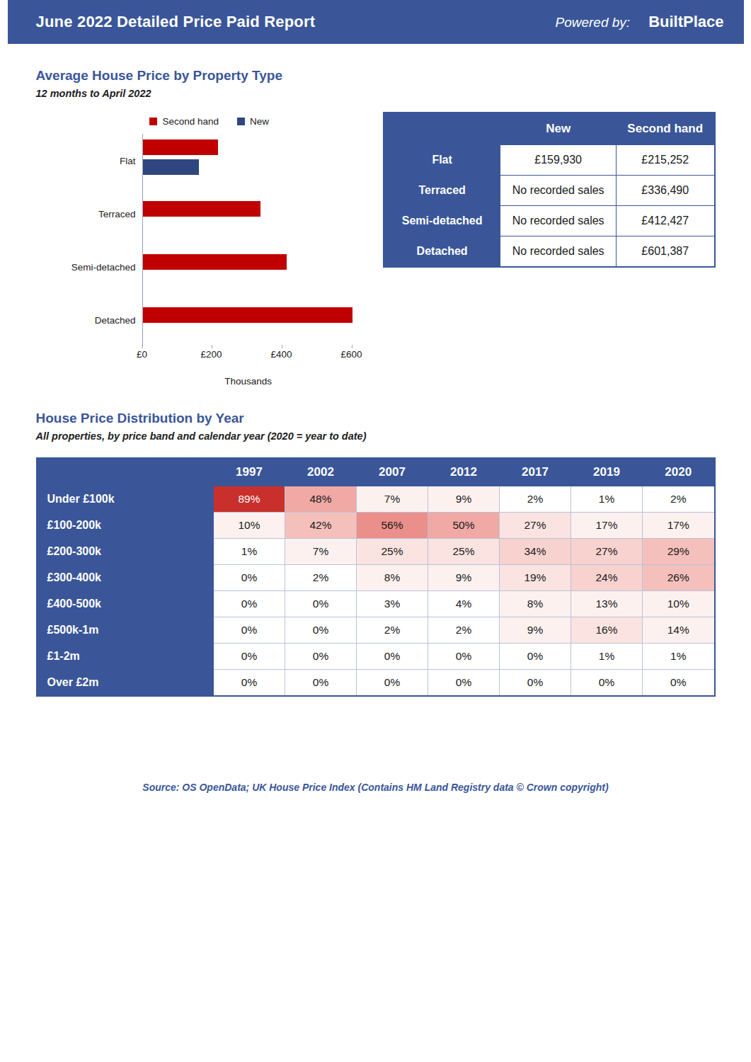June 2022 Detailed Price Paid Report
Powered by: BuiltPlace
Average House Price by Property Type
12 months to April 2022
Second hand New
Flat
Terraced
Semi-detached
Detached
£0 £200 £400 £600
Thousands
| | New | Second hand |
| --- | --- | --- |
| Flat | £159,930 | £215,252 |
| Terraced | No recorded sales | £336,490 |
| Semi-detached | No recorded sales | £412,427 |
| Detached | No recorded sales | £601,387 |
House Price Distribution by Year
All properties, by price band and calendar year (2020 = year to date)
| | 1997 | 2002 | 2007 | 2012 | 2017 | 2019 | 2020 |
| --- | --- | --- | --- | --- | --- | --- | --- |
| Under £100k | 89% | 48% | 7% | 9% | 2% | 1% | 2% |
| £100-200k | 10% | 42% | 56% | 50% | 27% | 17% | 17% |
| £200-300k | 1% | 7% | 25% | 25% | 34% | 27% | 29% |
| £300-400k | 0% | 2% | 8% | 9% | 19% | 24% | 26% |
| £400-500k | 0% | 0% | 3% | 4% | 8% | 13% | 10% |
| £500k-1m | 0% | 0% | 2% | 2% | 9% | 16% | 14% |
| £1-2m | 0% | 0% | 0% | 0% | 0% | 1% | 1% |
| Over £2m | 0% | 0% | 0% | 0% | 0% | 0% | 0% |
Source: OS OpenData; UK House Price Index (Contains HM Land Registry data © Crown copyright)